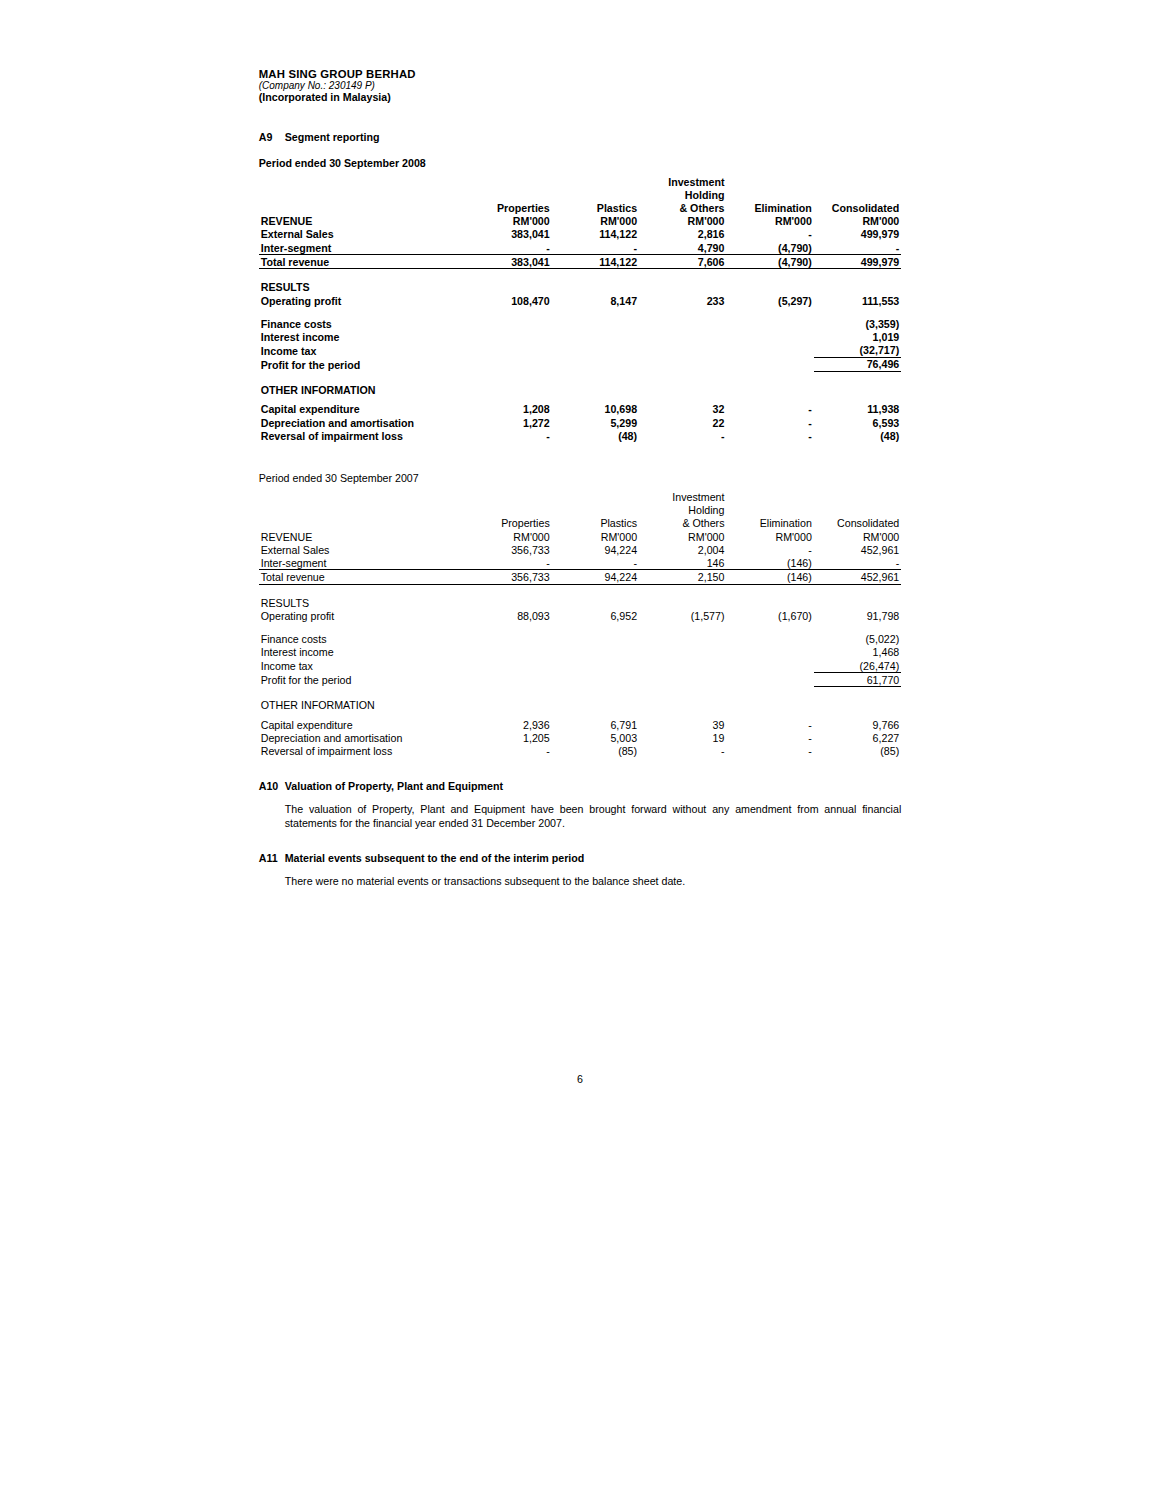MAH SING GROUP BERHAD
(Company No.: 230149 P)
(Incorporated in Malaysia)
A9 Segment reporting
Period ended 30 September 2008
| | | | Investment | | |
| | | | Holding | | |
| | Properties | Plastics | & Others | Elimination | Consolidated |
| REVENUE | RM'000 | RM'000 | RM'000 | RM'000 | RM'000 |
| External Sales | 383,041 | 114,122 | 2,816 | - | 499,979 |
| Inter-segment | - | - | 4,790 | (4,790) | - |
| Total revenue | 383,041 | 114,122 | 7,606 | (4,790) | 499,979 |
| RESULTS | | | | | |
| Operating profit | 108,470 | 8,147 | 233 | (5,297) | 111,553 |
| Finance costs | | | | | (3,359) |
| Interest income | | | | | 1,019 |
| Income tax | | | | | (32,717) |
| Profit for the period | | | | | 76,496 |
| OTHER INFORMATION | | | | | |
| Capital expenditure | 1,208 | 10,698 | 32 | - | 11,938 |
| Depreciation and amortisation | 1,272 | 5,299 | 22 | - | 6,593 |
| Reversal of impairment loss | - | (48) | - | - | (48) |
Period ended 30 September 2007
| | | | Investment | | |
| | | | Holding | | |
| | Properties | Plastics | & Others | Elimination | Consolidated |
| REVENUE | RM'000 | RM'000 | RM'000 | RM'000 | RM'000 |
| External Sales | 356,733 | 94,224 | 2,004 | - | 452,961 |
| Inter-segment | - | - | 146 | (146) | - |
| Total revenue | 356,733 | 94,224 | 2,150 | (146) | 452,961 |
| RESULTS | | | | | |
| Operating profit | 88,093 | 6,952 | (1,577) | (1,670) | 91,798 |
| Finance costs | | | | | (5,022) |
| Interest income | | | | | 1,468 |
| Income tax | | | | | (26,474) |
| Profit for the period | | | | | 61,770 |
| OTHER INFORMATION | | | | | |
| Capital expenditure | 2,936 | 6,791 | 39 | - | 9,766 |
| Depreciation and amortisation | 1,205 | 5,003 | 19 | - | 6,227 |
| Reversal of impairment loss | - | (85) | - | - | (85) |
A10 Valuation of Property, Plant and Equipment
The valuation of Property, Plant and Equipment have been brought forward without any amendment from annual financial statements for the financial year ended 31 December 2007.
A11 Material events subsequent to the end of the interim period
There were no material events or transactions subsequent to the balance sheet date.
6